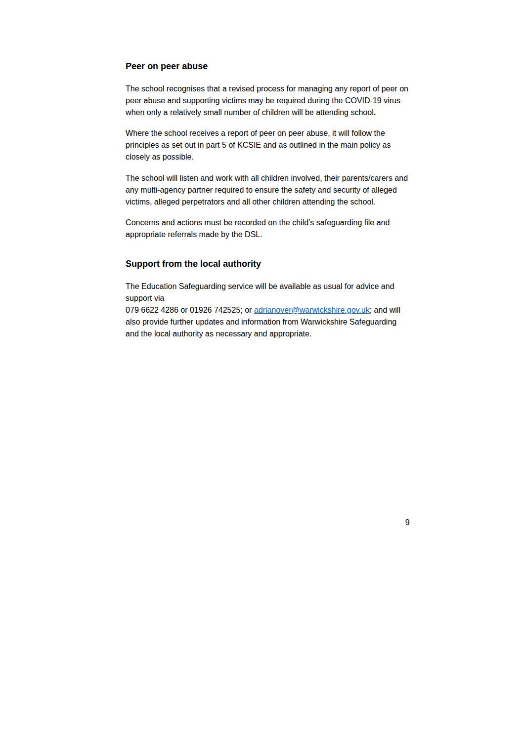Peer on peer abuse
The school recognises that a revised process for managing any report of peer on peer abuse and supporting victims may be required during the COVID-19 virus when only a relatively small number of children will be attending school.
Where the school receives a report of peer on peer abuse, it will follow the principles as set out in part 5 of KCSIE and as outlined in the main policy as closely as possible.
The school will listen and work with all children involved, their parents/carers and any multi-agency partner required to ensure the safety and security of alleged victims, alleged perpetrators and all other children attending the school.
Concerns and actions must be recorded on the child’s safeguarding file and appropriate referrals made by the DSL.
Support from the local authority
The Education Safeguarding service will be available as usual for advice and support via
079 6622 4286 or 01926 742525; or adrianover@warwickshire.gov.uk; and will also provide further updates and information from Warwickshire Safeguarding and the local authority as necessary and appropriate.
9